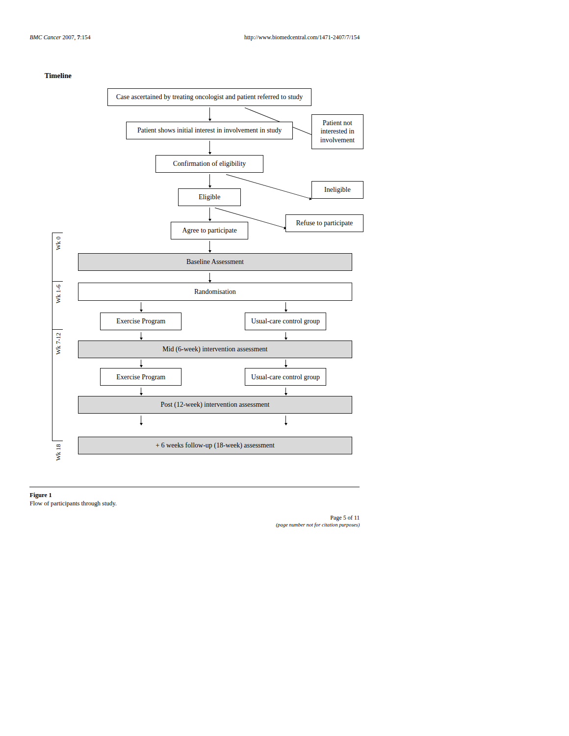BMC Cancer 2007, 7:154
http://www.biomedcentral.com/1471-2407/7/154
Timeline
Wk 0
Wk 1-6
Wk 7-12
Wk 18
Case ascertained by treating oncologist and patient referred to study
Patient not interested in involvement
Patient shows initial interest in involvement in study
Confirmation of eligibility
Ineligible
Eligible
Refuse to participate
Agree to participate
Baseline Assessment
Randomisation
Exercise Program
Usual-care control group
Mid (6-week) intervention assessment
Exercise Program
Usual-care control group
Post (12-week) intervention assessment
+ 6 weeks follow-up (18-week) assessment
Figure 1
Flow of participants through study.
Page 5 of 11
(page number not for citation purposes)